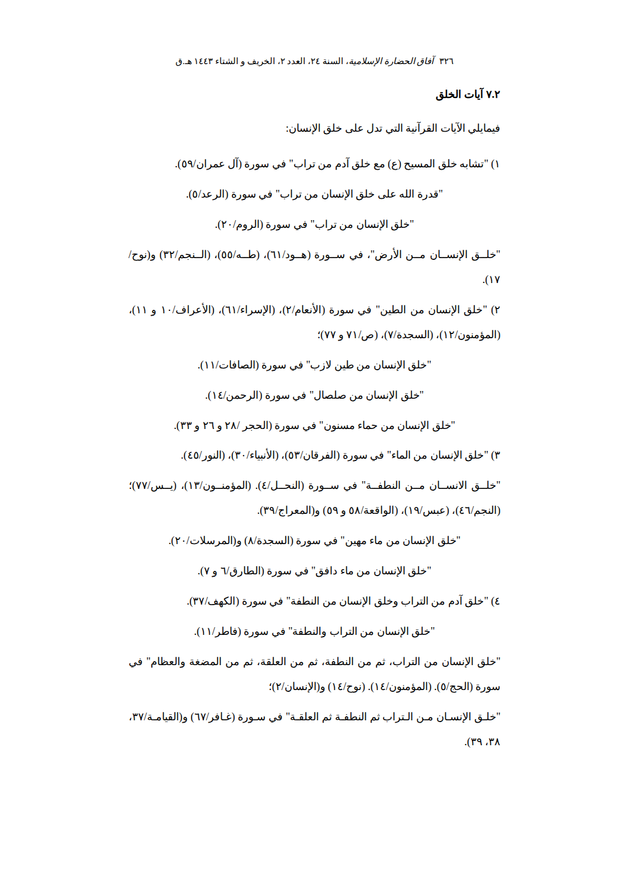٣٢٦ آفاق الحضارة الإسلامية، السنة ٢٤، العدد ٢، الخريف و الشتاء ١٤٤٣ هـ.ق
٧.٢ آيات الخلق
فيمايلي الآيات القرآنية التي تدل على خلق الإنسان:
١) "تشابه خلق المسيح (ع) مع خلق آدم من تراب" في سورة (آل عمران/٥٩).
"قدرة الله على خلق الإنسان من تراب" في سورة (الرعد/٥).
"خلق الإنسان من تراب" في سورة (الروم/٢٠).
"خلــق الإنســان مــن الأرض"، في ســورة (هــود/٦١)، (طــه/٥٥)، (الــنجم/٣٢) و(نوح/١٧).
٢) "خلق الإنسان من الطين" في سورة (الأنعام/٢)، (الإسراء/٦١)، (الأعراف/١٠ و ١١)، (المؤمنون/١٢)، (السجدة/٧)، (ص/٧١ و ٧٧)؛
"خلق الإنسان من طين لازب" في سورة (الصافات/١١).
"خلق الإنسان من صلصال" في سورة (الرحمن/١٤).
"خلق الإنسان من حماء مسنون" في سورة (الحجر /٢٨ و ٢٦ و ٣٣).
٣) "خلق الإنسان من الماء" في سورة (الفرقان/٥٣)، (الأنبياء/٣٠)، (النور/٤٥).
"خلــق الانســان مــن النطفــة" في ســورة (النحــل/٤). (المؤمنــون/١٣)، (يــس/٧٧)؛ (النجم/٤٦)، (عبس/١٩)، (الواقعة/٥٨ و ٥٩) و(المعراج/٣٩).
"خلق الإنسان من ماء مهين" في سورة (السجدة/٨) و(المرسلات/٢٠).
"خلق الإنسان من ماء دافق" في سورة (الطارق/٦ و ٧).
٤) "خلق آدم من التراب وخلق الإنسان من النطفة" في سورة (الكهف/٣٧).
"خلق الإنسان من التراب والنطفة" في سورة (فاطر/١١).
"خلق الإنسان من التراب، ثم من النطفة، ثم من العلقة، ثم من المضغة والعظام" في سورة (الحج/٥). (المؤمنون/١٤). (نوح/١٤) و(الإنسان/٢)؛
"خلـق الإنسـان مـن الـتراب ثم النطفـة ثم العلقـة" في سـورة (غـافر/٦٧) و(القيامـة/٣٧، ٣٨، ٣٩).